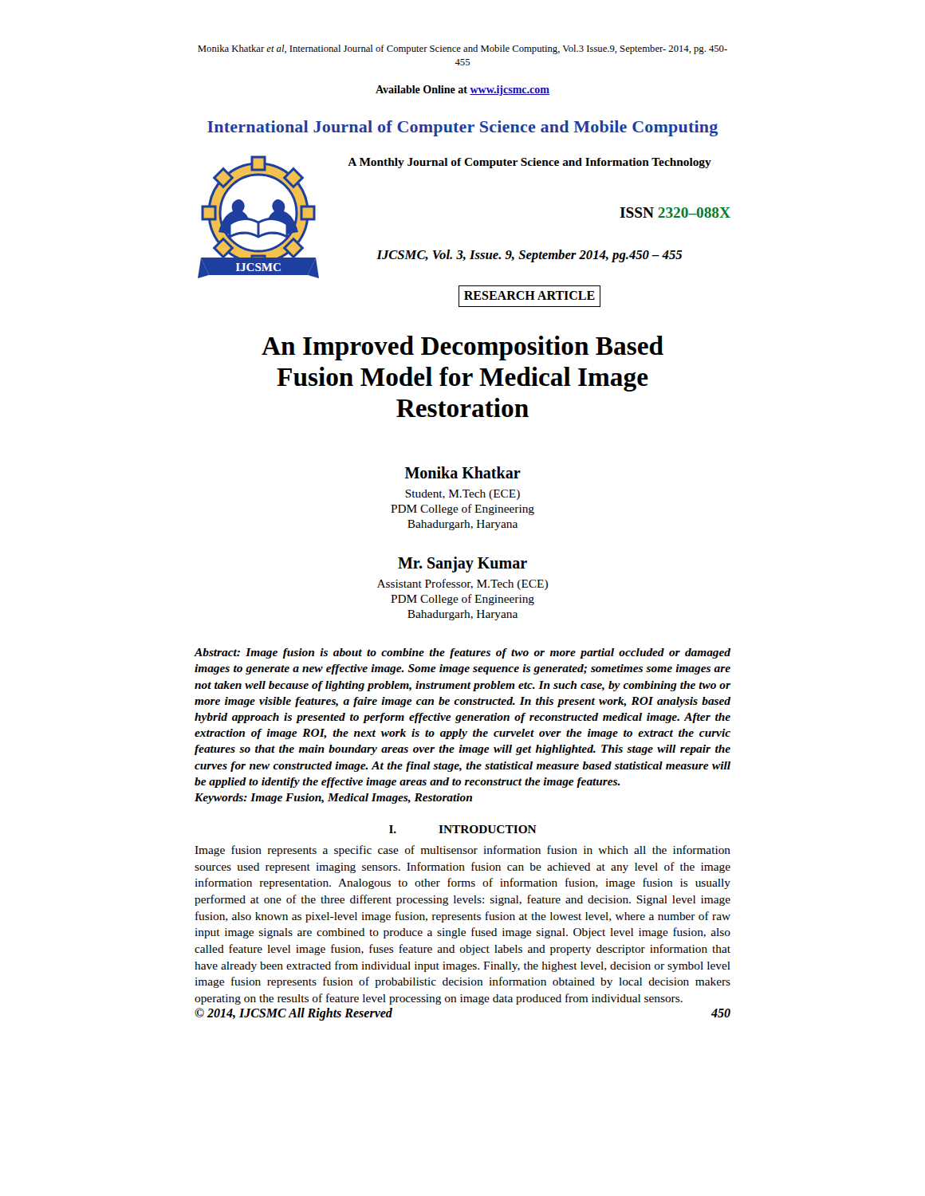Monika Khatkar et al, International Journal of Computer Science and Mobile Computing, Vol.3 Issue.9, September- 2014, pg. 450-455
Available Online at www.ijcsmc.com
International Journal of Computer Science and Mobile Computing
IJCSMC
A Monthly Journal of Computer Science and Information Technology
ISSN 2320–088X
IJCSMC, Vol. 3, Issue. 9, September 2014, pg.450 – 455
RESEARCH ARTICLE
An Improved Decomposition Based Fusion Model for Medical Image Restoration
Monika Khatkar
Student, M.Tech (ECE)
PDM College of Engineering
Bahadurgarh, Haryana
Mr. Sanjay Kumar
Assistant Professor, M.Tech (ECE)
PDM College of Engineering
Bahadurgarh, Haryana
Abstract: Image fusion is about to combine the features of two or more partial occluded or damaged images to generate a new effective image. Some image sequence is generated; sometimes some images are not taken well because of lighting problem, instrument problem etc. In such case, by combining the two or more image visible features, a faire image can be constructed. In this present work, ROI analysis based hybrid approach is presented to perform effective generation of reconstructed medical image. After the extraction of image ROI, the next work is to apply the curvelet over the image to extract the curvic features so that the main boundary areas over the image will get highlighted. This stage will repair the curves for new constructed image. At the final stage, the statistical measure based statistical measure will be applied to identify the effective image areas and to reconstruct the image features.
Keywords: Image Fusion, Medical Images, Restoration
I. INTRODUCTION
Image fusion represents a specific case of multisensor information fusion in which all the information sources used represent imaging sensors. Information fusion can be achieved at any level of the image information representation. Analogous to other forms of information fusion, image fusion is usually performed at one of the three different processing levels: signal, feature and decision. Signal level image fusion, also known as pixel-level image fusion, represents fusion at the lowest level, where a number of raw input image signals are combined to produce a single fused image signal. Object level image fusion, also called feature level image fusion, fuses feature and object labels and property descriptor information that have already been extracted from individual input images. Finally, the highest level, decision or symbol level image fusion represents fusion of probabilistic decision information obtained by local decision makers operating on the results of feature level processing on image data produced from individual sensors.
© 2014, IJCSMC All Rights Reserved
450